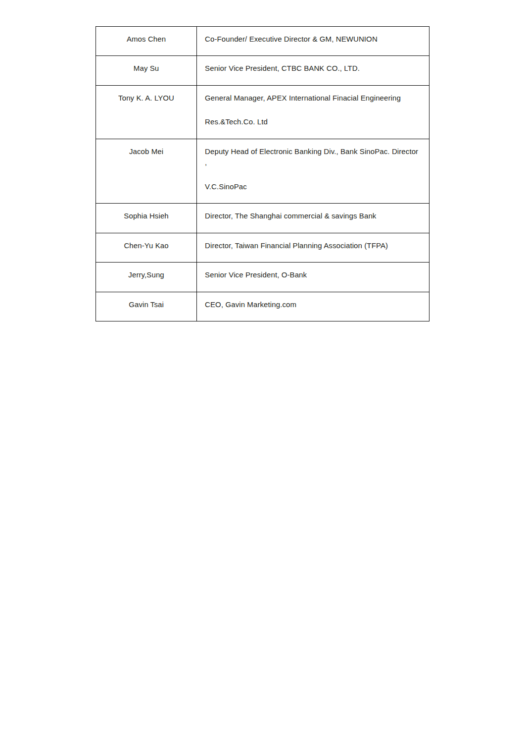| Amos Chen | Co-Founder/ Executive Director & GM, NEWUNION |
| May Su | Senior Vice President, CTBC BANK CO., LTD. |
| Tony K. A. LYOU | General Manager, APEX International Finacial Engineering Res.&Tech.Co. Ltd |
| Jacob Mei | Deputy Head of Electronic Banking Div., Bank SinoPac. Director , V.C.SinoPac |
| Sophia Hsieh | Director, The Shanghai commercial & savings Bank |
| Chen-Yu Kao | Director, Taiwan Financial Planning Association (TFPA) |
| Jerry,Sung | Senior Vice President, O-Bank |
| Gavin Tsai | CEO, Gavin Marketing.com |